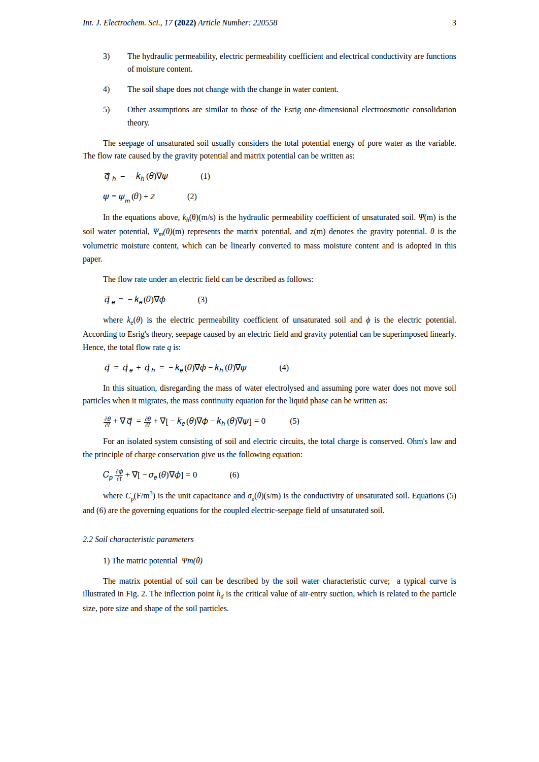Int. J. Electrochem. Sci., 17 (2022) Article Number: 220558 3
3) The hydraulic permeability, electric permeability coefficient and electrical conductivity are functions of moisture content.
4) The soil shape does not change with the change in water content.
5) Other assumptions are similar to those of the Esrig one-dimensional electroosmotic consolidation theory.
The seepage of unsaturated soil usually considers the total potential energy of pore water as the variable. The flow rate caused by the gravity potential and matrix potential can be written as:
q→   h = − kh (θ) ⁢ ∇ ψ (1)
ψ = ψm (θ) + z (2)
In the equations above, kh(θ)(m/s) is the hydraulic permeability coefficient of unsaturated soil. Ψ(m) is the soil water potential, Ψm(θ)(m) represents the matrix potential, and z(m) denotes the gravity potential. θ is the volumetric moisture content, which can be linearly converted to mass moisture content and is adopted in this paper.
The flow rate under an electric field can be described as follows:
q→ e = − ke (θ) ⁢ ∇ ϕ (3)
where ke(θ) is the electric permeability coefficient of unsaturated soil and ϕ is the electric potential. According to Esrig's theory, seepage caused by an electric field and gravity potential can be superimposed linearly. Hence, the total flow rate q is:
q→ = q→ e + q→ h = − ke (θ) ⁢ ∇ ϕ − kh (θ) ∇ ψ (4)
In this situation, disregarding the mass of water electrolysed and assuming pore water does not move soil particles when it migrates, the mass continuity equation for the liquid phase can be written as:
∂θ ∂t + ∇ ⁢ q→ = ∂θ ∂t + ∇ ⁢ [ − ke (θ) ⁢ ∇ ϕ − kh (θ) ∇ ψ ] = 0 (5)
For an isolated system consisting of soil and electric circuits, the total charge is conserved. Ohm's law and the principle of charge conservation give us the following equation:
Cp ∂ϕ ∂t + ∇ ⁢ [ − σe (θ) ∇ ϕ ] = 0 (6)
where Cp(F/m3) is the unit capacitance and σe(θ)(s/m) is the conductivity of unsaturated soil. Equations (5) and (6) are the governing equations for the coupled electric-seepage field of unsaturated soil.
2.2 Soil characteristic parameters
1) The matric potential Ψm(θ)
The matrix potential of soil can be described by the soil water characteristic curve; a typical curve is illustrated in Fig. 2. The inflection point hd is the critical value of air-entry suction, which is related to the particle size, pore size and shape of the soil particles.